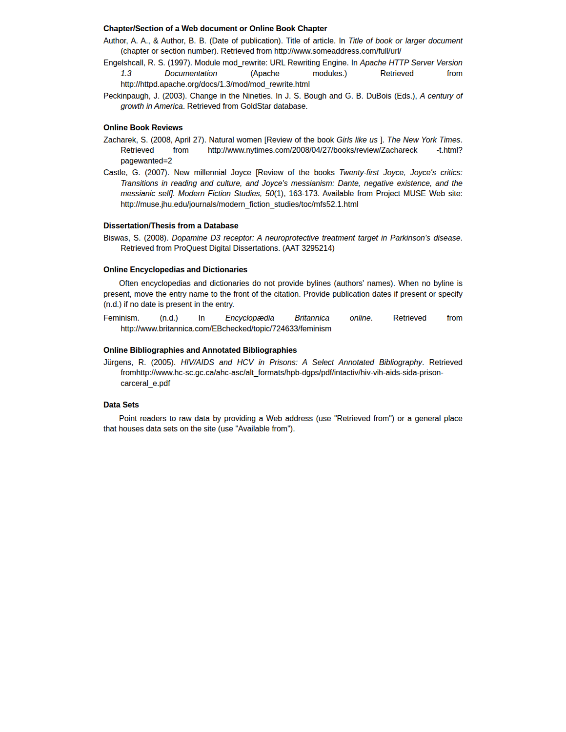Chapter/Section of a Web document or Online Book Chapter
Author, A. A., & Author, B. B. (Date of publication). Title of article. In Title of book or larger document (chapter or section number). Retrieved from http://www.someaddress.com/full/url/
Engelshcall, R. S. (1997). Module mod_rewrite: URL Rewriting Engine. In Apache HTTP Server Version 1.3 Documentation (Apache modules.) Retrieved from http://httpd.apache.org/docs/1.3/mod/mod_rewrite.html
Peckinpaugh, J. (2003). Change in the Nineties. In J. S. Bough and G. B. DuBois (Eds.), A century of growth in America. Retrieved from GoldStar database.
Online Book Reviews
Zacharek, S. (2008, April 27). Natural women [Review of the book Girls like us ]. The New York Times. Retrieved from http://www.nytimes.com/2008/04/27/books/review/Zachareck -t.html?pagewanted=2
Castle, G. (2007). New millennial Joyce [Review of the books Twenty-first Joyce, Joyce's critics: Transitions in reading and culture, and Joyce's messianism: Dante, negative existence, and the messianic self]. Modern Fiction Studies, 50(1), 163-173. Available from Project MUSE Web site: http://muse.jhu.edu/journals/modern_fiction_studies/toc/mfs52.1.html
Dissertation/Thesis from a Database
Biswas, S. (2008). Dopamine D3 receptor: A neuroprotective treatment target in Parkinson's disease. Retrieved from ProQuest Digital Dissertations. (AAT 3295214)
Online Encyclopedias and Dictionaries
Often encyclopedias and dictionaries do not provide bylines (authors' names). When no byline is present, move the entry name to the front of the citation. Provide publication dates if present or specify (n.d.) if no date is present in the entry.
Feminism. (n.d.) In Encyclopædia Britannica online. Retrieved from http://www.britannica.com/EBchecked/topic/724633/feminism
Online Bibliographies and Annotated Bibliographies
Jürgens, R. (2005). HIV/AIDS and HCV in Prisons: A Select Annotated Bibliography. Retrieved fromhttp://www.hc-sc.gc.ca/ahc-asc/alt_formats/hpb-dgps/pdf/intactiv/hiv-vih-aids-sida-prison-carceral_e.pdf
Data Sets
Point readers to raw data by providing a Web address (use "Retrieved from") or a general place that houses data sets on the site (use "Available from").